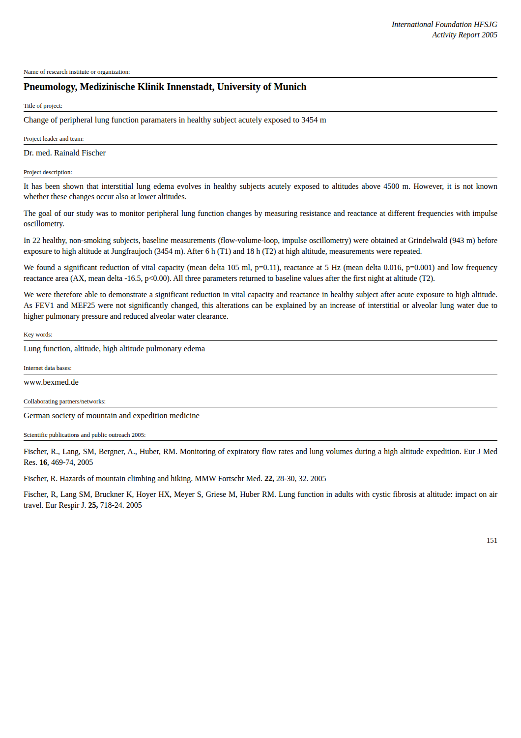International Foundation HFSJG
Activity Report 2005
Name of research institute or organization:
Pneumology, Medizinische Klinik Innenstadt, University of Munich
Title of project:
Change of peripheral lung function paramaters in healthy subject acutely exposed to 3454 m
Project leader and team:
Dr. med. Rainald Fischer
Project description:
It has been shown that interstitial lung edema evolves in healthy subjects acutely exposed to altitudes above 4500 m. However, it is not known whether these changes occur also at lower altitudes.
The goal of our study was to monitor peripheral lung function changes by measuring resistance and reactance at different frequencies with impulse oscillometry.
In 22 healthy, non-smoking subjects, baseline measurements (flow-volume-loop, impulse oscillometry) were obtained at Grindelwald (943 m) before exposure to high altitude at Jungfraujoch (3454 m). After 6 h (T1) and 18 h (T2) at high altitude, measurements were repeated.
We found a significant reduction of vital capacity (mean delta 105 ml, p=0.11), reactance at 5 Hz (mean delta 0.016, p=0.001) and low frequency reactance area (AX, mean delta -16.5, p<0.00). All three parameters returned to baseline values after the first night at altitude (T2).
We were therefore able to demonstrate a significant reduction in vital capacity and reactance in healthy subject after acute exposure to high altitude. As FEV1 and MEF25 were not significantly changed, this alterations can be explained by an increase of interstitial or alveolar lung water due to higher pulmonary pressure and reduced alveolar water clearance.
Key words:
Lung function, altitude, high altitude pulmonary edema
Internet data bases:
www.bexmed.de
Collaborating partners/networks:
German society of mountain and expedition medicine
Scientific publications and public outreach 2005:
Fischer, R., Lang, SM, Bergner, A., Huber, RM. Monitoring of expiratory flow rates and lung volumes during a high altitude expedition. Eur J Med Res. 16, 469-74, 2005
Fischer, R. Hazards of mountain climbing and hiking. MMW Fortschr Med. 22, 28-30, 32. 2005
Fischer, R, Lang SM, Bruckner K, Hoyer HX, Meyer S, Griese M, Huber RM. Lung function in adults with cystic fibrosis at altitude: impact on air travel. Eur Respir J. 25, 718-24. 2005
151